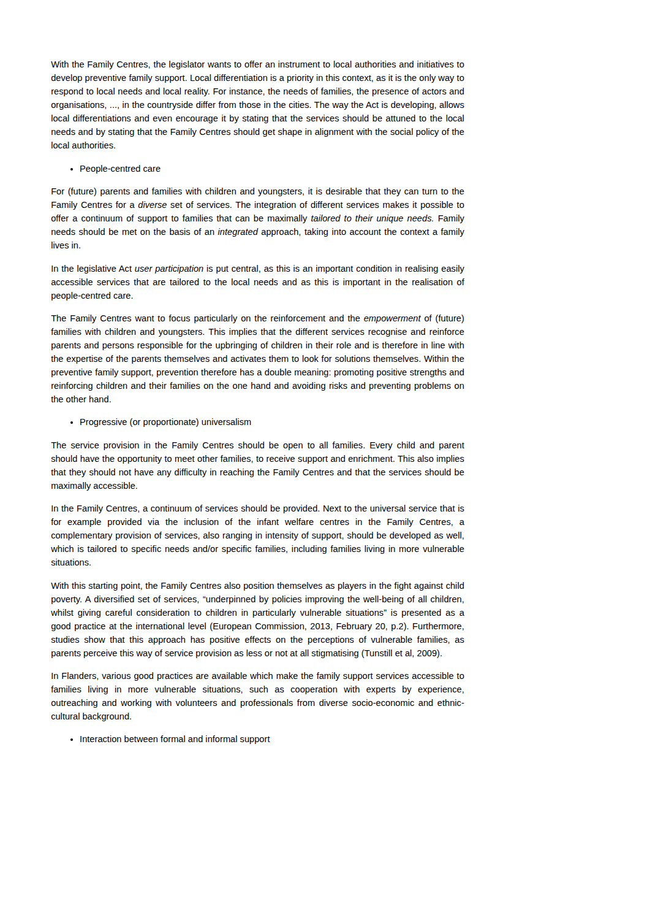With the Family Centres, the legislator wants to offer an instrument to local authorities and initiatives to develop preventive family support. Local differentiation is a priority in this context, as it is the only way to respond to local needs and local reality. For instance, the needs of families, the presence of actors and organisations, ..., in the countryside differ from those in the cities. The way the Act is developing, allows local differentiations and even encourage it by stating that the services should be attuned to the local needs and by stating that the Family Centres should get shape in alignment with the social policy of the local authorities.
People-centred care
For (future) parents and families with children and youngsters, it is desirable that they can turn to the Family Centres for a diverse set of services. The integration of different services makes it possible to offer a continuum of support to families that can be maximally tailored to their unique needs. Family needs should be met on the basis of an integrated approach, taking into account the context a family lives in.
In the legislative Act user participation is put central, as this is an important condition in realising easily accessible services that are tailored to the local needs and as this is important in the realisation of people-centred care.
The Family Centres want to focus particularly on the reinforcement and the empowerment of (future) families with children and youngsters. This implies that the different services recognise and reinforce parents and persons responsible for the upbringing of children in their role and is therefore in line with the expertise of the parents themselves and activates them to look for solutions themselves. Within the preventive family support, prevention therefore has a double meaning: promoting positive strengths and reinforcing children and their families on the one hand and avoiding risks and preventing problems on the other hand.
Progressive (or proportionate) universalism
The service provision in the Family Centres should be open to all families. Every child and parent should have the opportunity to meet other families, to receive support and enrichment. This also implies that they should not have any difficulty in reaching the Family Centres and that the services should be maximally accessible.
In the Family Centres, a continuum of services should be provided. Next to the universal service that is for example provided via the inclusion of the infant welfare centres in the Family Centres, a complementary provision of services, also ranging in intensity of support, should be developed as well, which is tailored to specific needs and/or specific families, including families living in more vulnerable situations.
With this starting point, the Family Centres also position themselves as players in the fight against child poverty. A diversified set of services, “underpinned by policies improving the well-being of all children, whilst giving careful consideration to children in particularly vulnerable situations” is presented as a good practice at the international level (European Commission, 2013, February 20, p.2). Furthermore, studies show that this approach has positive effects on the perceptions of vulnerable families, as parents perceive this way of service provision as less or not at all stigmatising (Tunstill et al, 2009).
In Flanders, various good practices are available which make the family support services accessible to families living in more vulnerable situations, such as cooperation with experts by experience, outreaching and working with volunteers and professionals from diverse socio-economic and ethnic-cultural background.
Interaction between formal and informal support